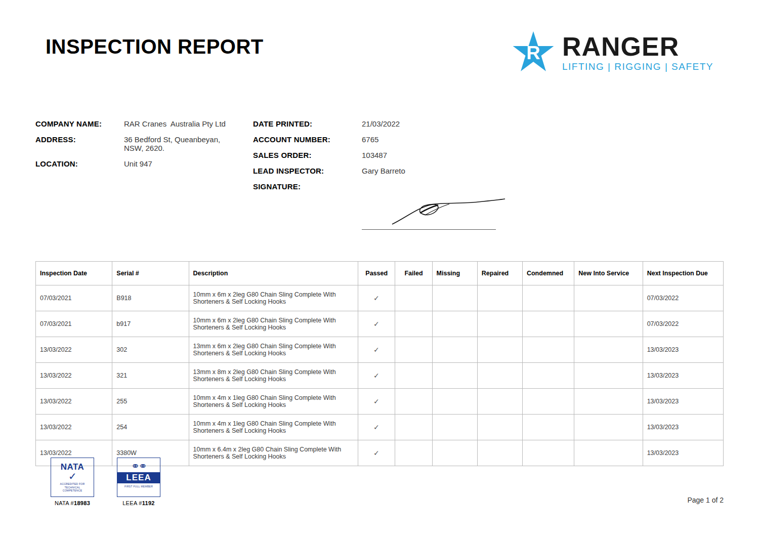INSPECTION REPORT
R
RANGER
LIFTING | RIGGING | SAFETY
COMPANY NAME:
RAR Cranes Australia Pty Ltd
ADDRESS:
36 Bedford St, Queanbeyan,
NSW, 2620.
LOCATION:
Unit 947
DATE PRINTED:
21/03/2022
ACCOUNT NUMBER:
6765
SALES ORDER:
103487
LEAD INSPECTOR:
Gary Barreto
SIGNATURE:
| Inspection Date | Serial # | Description | Passed | Failed | Missing | Repaired | Condemned | New Into Service | Next Inspection Due |
| --- | --- | --- | --- | --- | --- | --- | --- | --- | --- |
| 07/03/2021 | B918 | 10mm x 6m x 2leg G80 Chain Sling Complete With Shorteners & Self Locking Hooks | ✓ | | | | | | 07/03/2022 |
| 07/03/2021 | b917 | 10mm x 6m x 2leg G80 Chain Sling Complete With Shorteners & Self Locking Hooks | ✓ | | | | | | 07/03/2022 |
| 13/03/2022 | 302 | 13mm x 6m x 2leg G80 Chain Sling Complete With Shorteners & Self Locking Hooks | ✓ | | | | | | 13/03/2023 |
| 13/03/2022 | 321 | 13mm x 8m x 2leg G80 Chain Sling Complete With Shorteners & Self Locking Hooks | ✓ | | | | | | 13/03/2023 |
| 13/03/2022 | 255 | 10mm x 4m x 1leg G80 Chain Sling Complete With Shorteners & Self Locking Hooks | ✓ | | | | | | 13/03/2023 |
| 13/03/2022 | 254 | 10mm x 4m x 1leg G80 Chain Sling Complete With Shorteners & Self Locking Hooks | ✓ | | | | | | 13/03/2023 |
| 13/03/2022 | 3380W | 10mm x 6.4m x 2leg G80 Chain Sling Complete With Shorteners & Self Locking Hooks | ✓ | | | | | | 13/03/2023 |
NATA
✓
ACCREDITED FOR
TECHNICAL
COMPETENCE
NATA #18983
⚭⚭
LEEA
FIRST FULL MEMBER
LEEA #1192
Page 1 of 2